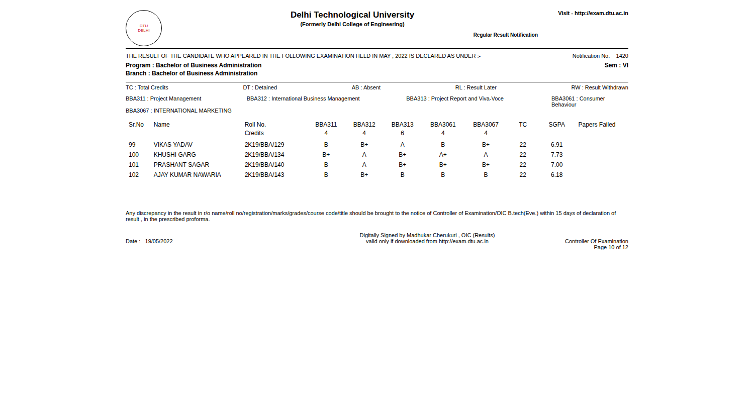DTU
DELHI
Delhi Technological University
(Formerly Delhi College of Engineering)
Regular Result Notification
Visit - http://exam.dtu.ac.in
THE RESULT OF THE CANDIDATE WHO APPEARED IN THE FOLLOWING EXAMINATION HELD IN MAY , 2022 IS DECLARED AS UNDER :- Notification No. 1420
Program : Bachelor of Business Administration Sem : VI
Branch : Bachelor of Business Administration
TC : Total Credits
DT : Detained
AB : Absent
RL : Result Later
RW : Result Withdrawn
BBA311 : Project Management
BBA312 : International Business Management
BBA313 : Project Report and Viva-Voce
BBA3061 : Consumer Behaviour
BBA3067 : INTERNATIONAL MARKETING
| Sr.No | Name | Roll No. | BBA311 | BBA312 | BBA313 | BBA3061 | BBA3067 | TC | SGPA | Papers Failed |
| --- | --- | --- | --- | --- | --- | --- | --- | --- | --- | --- |
| | | Credits | 4 | 4 | 6 | 4 | 4 | | | |
| 99 | VIKAS YADAV | 2K19/BBA/129 | B | B+ | A | B | B+ | 22 | 6.91 | |
| 100 | KHUSHI GARG | 2K19/BBA/134 | B+ | A | B+ | A+ | A | 22 | 7.73 | |
| 101 | PRASHANT SAGAR | 2K19/BBA/140 | B | A | B+ | B+ | B+ | 22 | 7.00 | |
| 102 | AJAY KUMAR NAWARIA | 2K19/BBA/143 | B | B+ | B | B | B | 22 | 6.18 | |
Any discrepancy in the result in r/o name/roll no/registration/marks/grades/course code/title should be brought to the notice of Controller of Examination/OIC B.tech(Eve.) within 15 days of declaration of result , in the prescribed proforma.
Date : 19/05/2022
Digitally Signed by Madhukar Cherukuri , OIC (Results)
valid only if downloaded from http://exam.dtu.ac.in
Controller Of Examination
Page 10 of 12